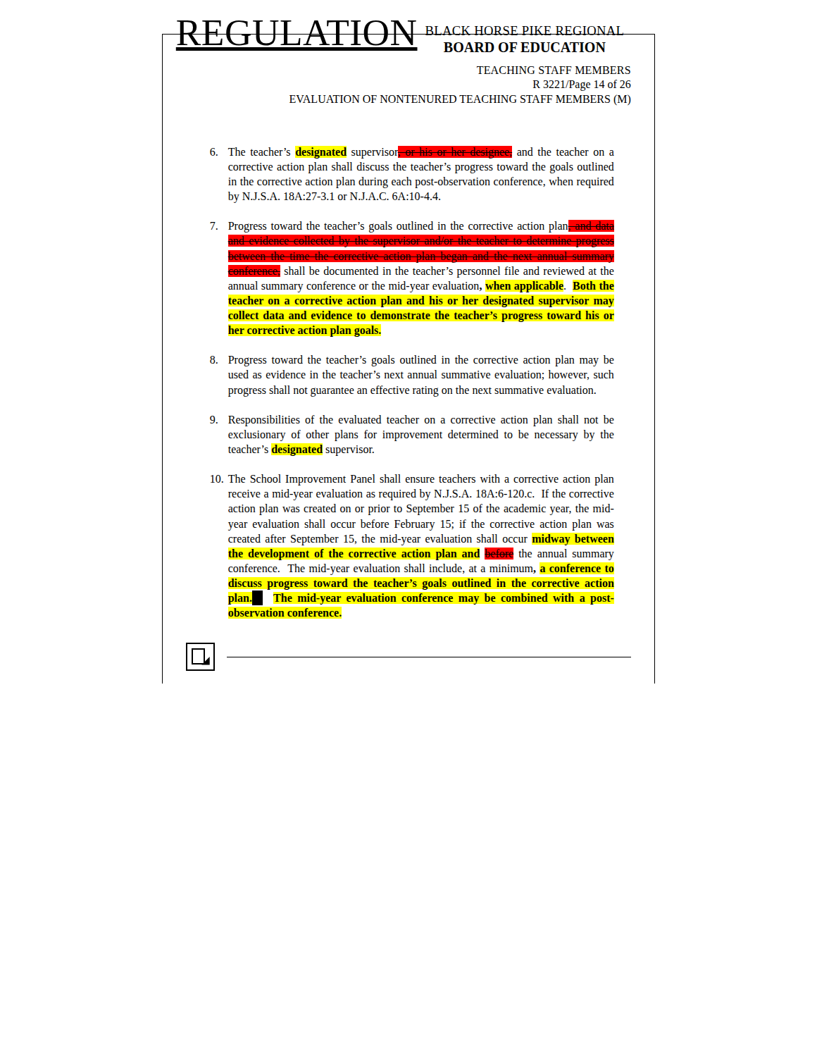REGULATION
BLACK HORSE PIKE REGIONAL
BOARD OF EDUCATION
TEACHING STAFF MEMBERS
R 3221/Page 14 of 26
EVALUATION OF NONTENURED TEACHING STAFF MEMBERS (M)
6.
The teacher’s designated supervisor, or his or her designee, and the teacher on a corrective action plan shall discuss the teacher’s progress toward the goals outlined in the corrective action plan during each post-observation conference, when required by N.J.S.A. 18A:27-3.1 or N.J.A.C. 6A:10-4.4.
7.
Progress toward the teacher’s goals outlined in the corrective action plan, and data and evidence collected by the supervisor and/or the teacher to determine progress between the time the corrective action plan began and the next annual summary conference, shall be documented in the teacher’s personnel file and reviewed at the annual summary conference or the mid-year evaluation, when applicable. Both the teacher on a corrective action plan and his or her designated supervisor may collect data and evidence to demonstrate the teacher’s progress toward his or her corrective action plan goals.
8.
Progress toward the teacher’s goals outlined in the corrective action plan may be used as evidence in the teacher’s next annual summative evaluation; however, such progress shall not guarantee an effective rating on the next summative evaluation.
9.
Responsibilities of the evaluated teacher on a corrective action plan shall not be exclusionary of other plans for improvement determined to be necessary by the teacher’s designated supervisor.
10.
The School Improvement Panel shall ensure teachers with a corrective action plan receive a mid-year evaluation as required by N.J.S.A. 18A:6-120.c. If the corrective action plan was created on or prior to September 15 of the academic year, the mid-year evaluation shall occur before February 15; if the corrective action plan was created after September 15, the mid-year evaluation shall occur midway between the development of the corrective action plan and before the annual summary conference. The mid-year evaluation shall include, at a minimum, a conference to discuss progress toward the teacher’s goals outlined in the corrective action plan. The mid-year evaluation conference may be combined with a post-observation conference.